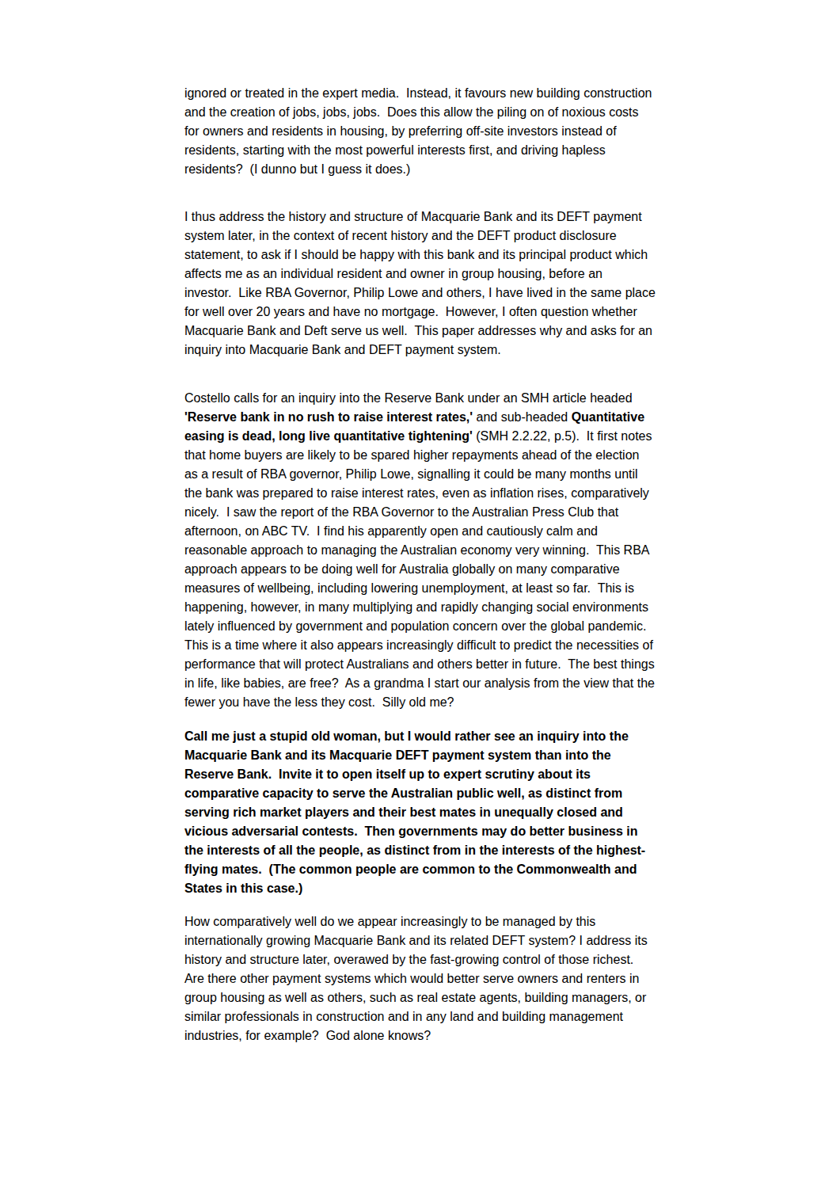ignored or treated in the expert media. Instead, it favours new building construction and the creation of jobs, jobs, jobs. Does this allow the piling on of noxious costs for owners and residents in housing, by preferring off-site investors instead of residents, starting with the most powerful interests first, and driving hapless residents? (I dunno but I guess it does.)
I thus address the history and structure of Macquarie Bank and its DEFT payment system later, in the context of recent history and the DEFT product disclosure statement, to ask if I should be happy with this bank and its principal product which affects me as an individual resident and owner in group housing, before an investor. Like RBA Governor, Philip Lowe and others, I have lived in the same place for well over 20 years and have no mortgage. However, I often question whether Macquarie Bank and Deft serve us well. This paper addresses why and asks for an inquiry into Macquarie Bank and DEFT payment system.
Costello calls for an inquiry into the Reserve Bank under an SMH article headed 'Reserve bank in no rush to raise interest rates,' and sub-headed Quantitative easing is dead, long live quantitative tightening' (SMH 2.2.22, p.5). It first notes that home buyers are likely to be spared higher repayments ahead of the election as a result of RBA governor, Philip Lowe, signalling it could be many months until the bank was prepared to raise interest rates, even as inflation rises, comparatively nicely. I saw the report of the RBA Governor to the Australian Press Club that afternoon, on ABC TV. I find his apparently open and cautiously calm and reasonable approach to managing the Australian economy very winning. This RBA approach appears to be doing well for Australia globally on many comparative measures of wellbeing, including lowering unemployment, at least so far. This is happening, however, in many multiplying and rapidly changing social environments lately influenced by government and population concern over the global pandemic. This is a time where it also appears increasingly difficult to predict the necessities of performance that will protect Australians and others better in future. The best things in life, like babies, are free? As a grandma I start our analysis from the view that the fewer you have the less they cost. Silly old me?
Call me just a stupid old woman, but I would rather see an inquiry into the Macquarie Bank and its Macquarie DEFT payment system than into the Reserve Bank. Invite it to open itself up to expert scrutiny about its comparative capacity to serve the Australian public well, as distinct from serving rich market players and their best mates in unequally closed and vicious adversarial contests. Then governments may do better business in the interests of all the people, as distinct from in the interests of the highest-flying mates. (The common people are common to the Commonwealth and States in this case.)
How comparatively well do we appear increasingly to be managed by this internationally growing Macquarie Bank and its related DEFT system? I address its history and structure later, overawed by the fast-growing control of those richest. Are there other payment systems which would better serve owners and renters in group housing as well as others, such as real estate agents, building managers, or similar professionals in construction and in any land and building management industries, for example? God alone knows?